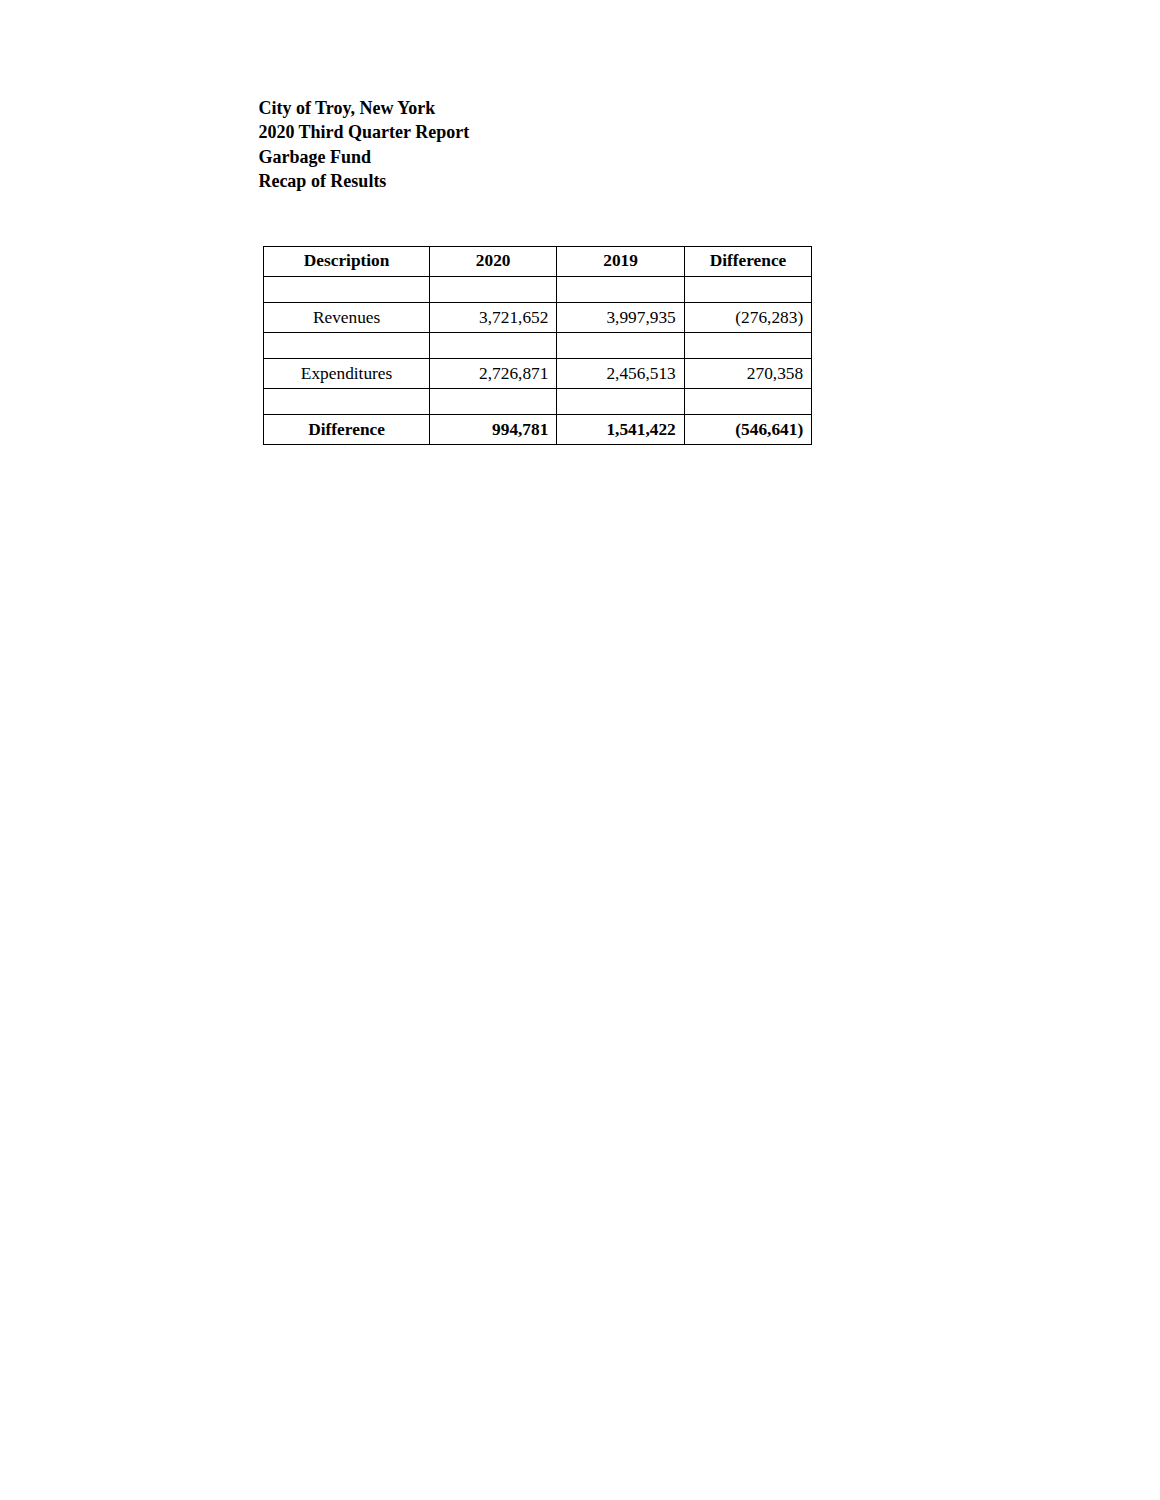City of Troy, New York
2020 Third Quarter Report
Garbage Fund
Recap of Results
| Description | 2020 | 2019 | Difference |
| --- | --- | --- | --- |
| Revenues | 3,721,652 | 3,997,935 | (276,283) |
| Expenditures | 2,726,871 | 2,456,513 | 270,358 |
| Difference | 994,781 | 1,541,422 | (546,641) |